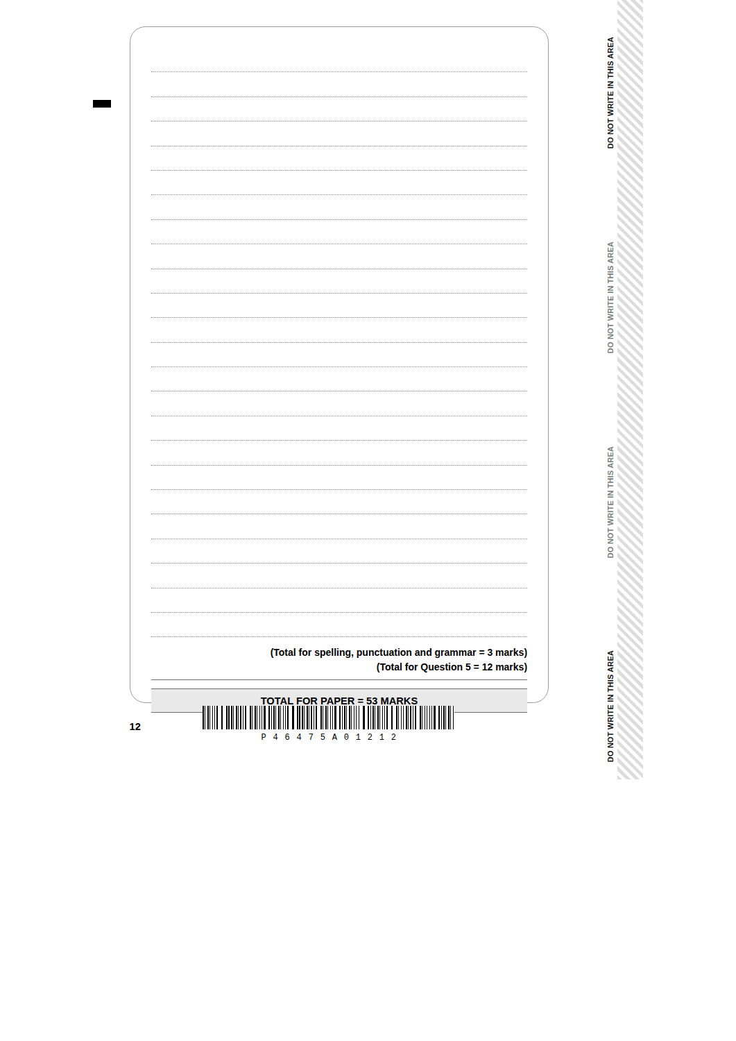DO NOT WRITE IN THIS AREA
DO NOT WRITE IN THIS AREA
DO NOT WRITE IN THIS AREA
DO NOT WRITE IN THIS AREA
(Total for spelling, punctuation and grammar = 3 marks)
(Total for Question 5 = 12 marks)
TOTAL FOR PAPER = 53 MARKS
12
P46475A01212